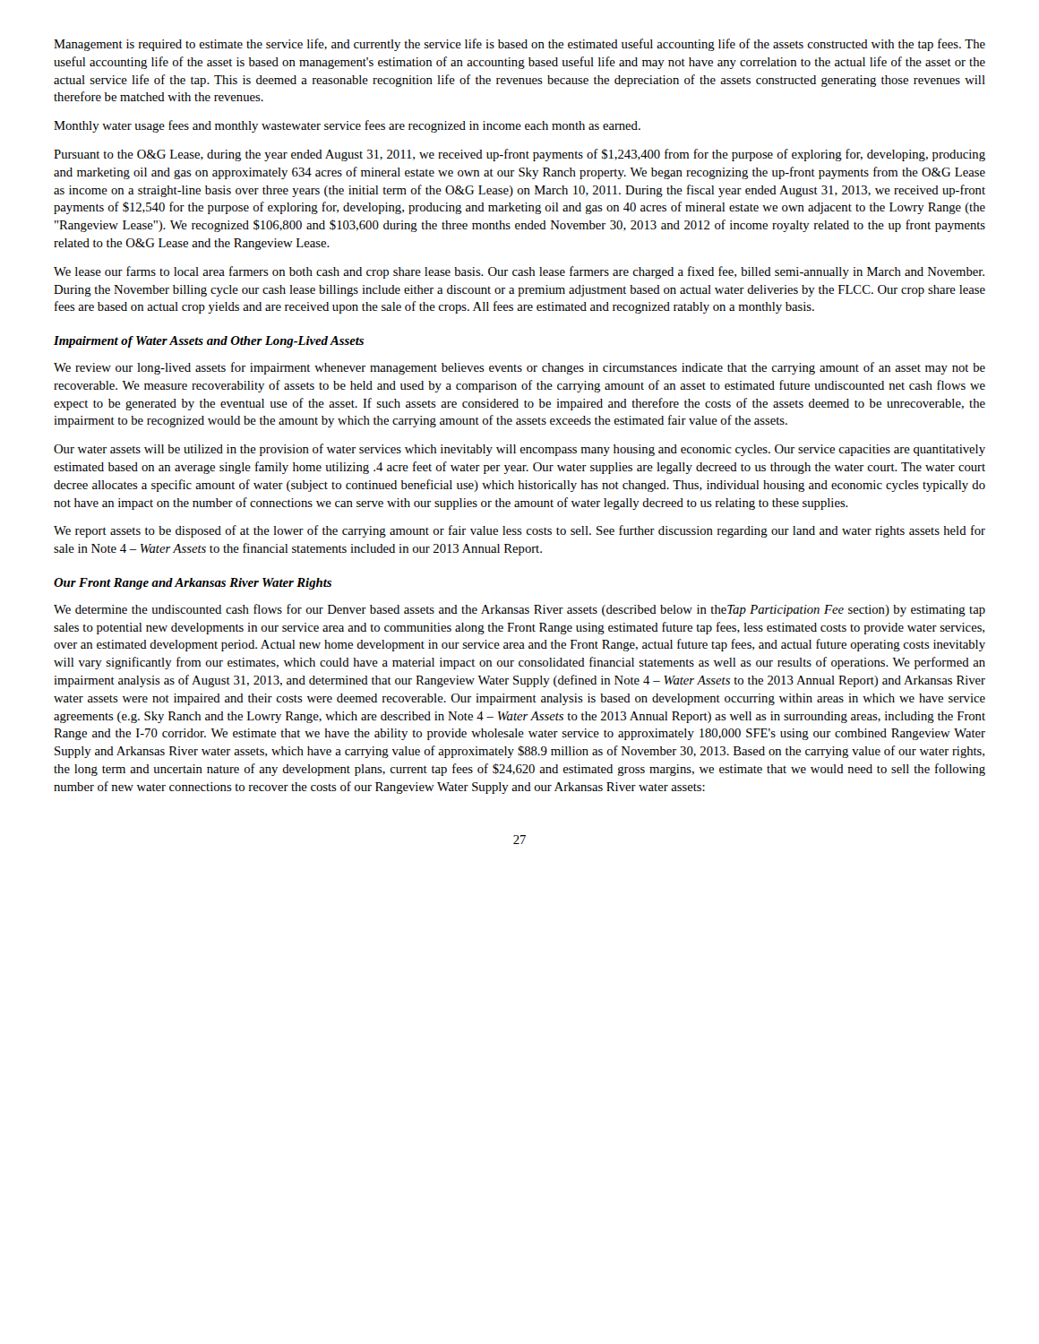Management is required to estimate the service life, and currently the service life is based on the estimated useful accounting life of the assets constructed with the tap fees. The useful accounting life of the asset is based on management's estimation of an accounting based useful life and may not have any correlation to the actual life of the asset or the actual service life of the tap. This is deemed a reasonable recognition life of the revenues because the depreciation of the assets constructed generating those revenues will therefore be matched with the revenues.
Monthly water usage fees and monthly wastewater service fees are recognized in income each month as earned.
Pursuant to the O&G Lease, during the year ended August 31, 2011, we received up-front payments of $1,243,400 from for the purpose of exploring for, developing, producing and marketing oil and gas on approximately 634 acres of mineral estate we own at our Sky Ranch property. We began recognizing the up-front payments from the O&G Lease as income on a straight-line basis over three years (the initial term of the O&G Lease) on March 10, 2011. During the fiscal year ended August 31, 2013, we received up-front payments of $12,540 for the purpose of exploring for, developing, producing and marketing oil and gas on 40 acres of mineral estate we own adjacent to the Lowry Range (the "Rangeview Lease"). We recognized $106,800 and $103,600 during the three months ended November 30, 2013 and 2012 of income royalty related to the up front payments related to the O&G Lease and the Rangeview Lease.
We lease our farms to local area farmers on both cash and crop share lease basis. Our cash lease farmers are charged a fixed fee, billed semi-annually in March and November. During the November billing cycle our cash lease billings include either a discount or a premium adjustment based on actual water deliveries by the FLCC. Our crop share lease fees are based on actual crop yields and are received upon the sale of the crops. All fees are estimated and recognized ratably on a monthly basis.
Impairment of Water Assets and Other Long-Lived Assets
We review our long-lived assets for impairment whenever management believes events or changes in circumstances indicate that the carrying amount of an asset may not be recoverable. We measure recoverability of assets to be held and used by a comparison of the carrying amount of an asset to estimated future undiscounted net cash flows we expect to be generated by the eventual use of the asset. If such assets are considered to be impaired and therefore the costs of the assets deemed to be unrecoverable, the impairment to be recognized would be the amount by which the carrying amount of the assets exceeds the estimated fair value of the assets.
Our water assets will be utilized in the provision of water services which inevitably will encompass many housing and economic cycles. Our service capacities are quantitatively estimated based on an average single family home utilizing .4 acre feet of water per year. Our water supplies are legally decreed to us through the water court. The water court decree allocates a specific amount of water (subject to continued beneficial use) which historically has not changed. Thus, individual housing and economic cycles typically do not have an impact on the number of connections we can serve with our supplies or the amount of water legally decreed to us relating to these supplies.
We report assets to be disposed of at the lower of the carrying amount or fair value less costs to sell. See further discussion regarding our land and water rights assets held for sale in Note 4 – Water Assets to the financial statements included in our 2013 Annual Report.
Our Front Range and Arkansas River Water Rights
We determine the undiscounted cash flows for our Denver based assets and the Arkansas River assets (described below in theTap Participation Fee section) by estimating tap sales to potential new developments in our service area and to communities along the Front Range using estimated future tap fees, less estimated costs to provide water services, over an estimated development period. Actual new home development in our service area and the Front Range, actual future tap fees, and actual future operating costs inevitably will vary significantly from our estimates, which could have a material impact on our consolidated financial statements as well as our results of operations. We performed an impairment analysis as of August 31, 2013, and determined that our Rangeview Water Supply (defined in Note 4 – Water Assets to the 2013 Annual Report) and Arkansas River water assets were not impaired and their costs were deemed recoverable. Our impairment analysis is based on development occurring within areas in which we have service agreements (e.g. Sky Ranch and the Lowry Range, which are described in Note 4 – Water Assets to the 2013 Annual Report) as well as in surrounding areas, including the Front Range and the I-70 corridor. We estimate that we have the ability to provide wholesale water service to approximately 180,000 SFE's using our combined Rangeview Water Supply and Arkansas River water assets, which have a carrying value of approximately $88.9 million as of November 30, 2013. Based on the carrying value of our water rights, the long term and uncertain nature of any development plans, current tap fees of $24,620 and estimated gross margins, we estimate that we would need to sell the following number of new water connections to recover the costs of our Rangeview Water Supply and our Arkansas River water assets:
27